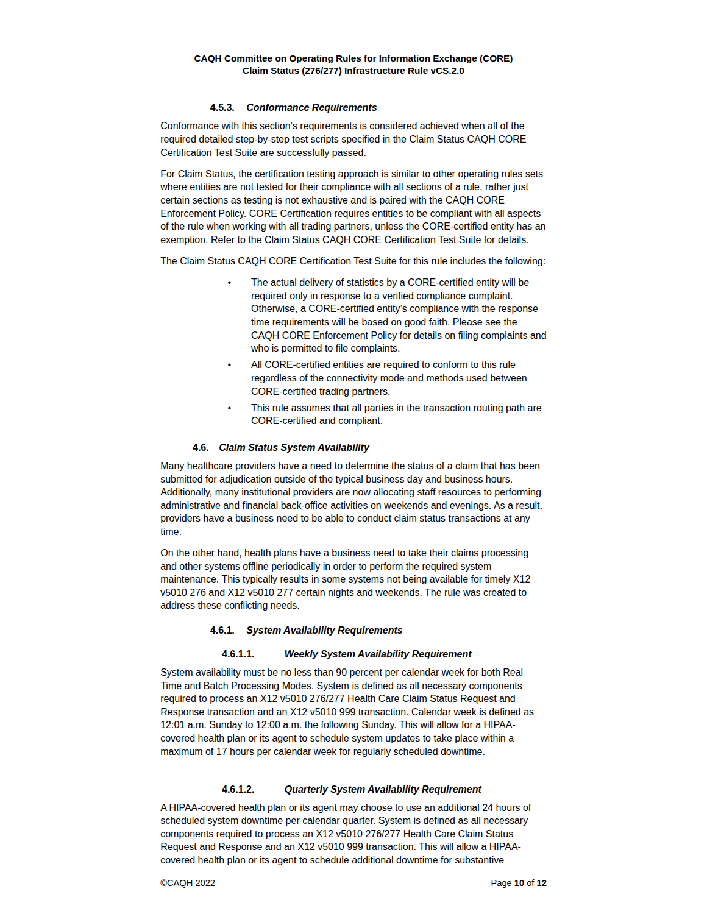CAQH Committee on Operating Rules for Information Exchange (CORE)
Claim Status (276/277) Infrastructure Rule vCS.2.0
4.5.3. Conformance Requirements
Conformance with this section’s requirements is considered achieved when all of the required detailed step-by-step test scripts specified in the Claim Status CAQH CORE Certification Test Suite are successfully passed.
For Claim Status, the certification testing approach is similar to other operating rules sets where entities are not tested for their compliance with all sections of a rule, rather just certain sections as testing is not exhaustive and is paired with the CAQH CORE Enforcement Policy. CORE Certification requires entities to be compliant with all aspects of the rule when working with all trading partners, unless the CORE-certified entity has an exemption. Refer to the Claim Status CAQH CORE Certification Test Suite for details.
The Claim Status CAQH CORE Certification Test Suite for this rule includes the following:
The actual delivery of statistics by a CORE-certified entity will be required only in response to a verified compliance complaint. Otherwise, a CORE-certified entity’s compliance with the response time requirements will be based on good faith. Please see the CAQH CORE Enforcement Policy for details on filing complaints and who is permitted to file complaints.
All CORE-certified entities are required to conform to this rule regardless of the connectivity mode and methods used between CORE-certified trading partners.
This rule assumes that all parties in the transaction routing path are CORE-certified and compliant.
4.6. Claim Status System Availability
Many healthcare providers have a need to determine the status of a claim that has been submitted for adjudication outside of the typical business day and business hours. Additionally, many institutional providers are now allocating staff resources to performing administrative and financial back-office activities on weekends and evenings. As a result, providers have a business need to be able to conduct claim status transactions at any time.
On the other hand, health plans have a business need to take their claims processing and other systems offline periodically in order to perform the required system maintenance. This typically results in some systems not being available for timely X12 v5010 276 and X12 v5010 277 certain nights and weekends. The rule was created to address these conflicting needs.
4.6.1. System Availability Requirements
4.6.1.1. Weekly System Availability Requirement
System availability must be no less than 90 percent per calendar week for both Real Time and Batch Processing Modes. System is defined as all necessary components required to process an X12 v5010 276/277 Health Care Claim Status Request and Response transaction and an X12 v5010 999 transaction. Calendar week is defined as 12:01 a.m. Sunday to 12:00 a.m. the following Sunday. This will allow for a HIPAA-covered health plan or its agent to schedule system updates to take place within a maximum of 17 hours per calendar week for regularly scheduled downtime.
4.6.1.2. Quarterly System Availability Requirement
A HIPAA-covered health plan or its agent may choose to use an additional 24 hours of scheduled system downtime per calendar quarter. System is defined as all necessary components required to process an X12 v5010 276/277 Health Care Claim Status Request and Response and an X12 v5010 999 transaction. This will allow a HIPAA-covered health plan or its agent to schedule additional downtime for substantive
©CAQH 2022 Page 10 of 12